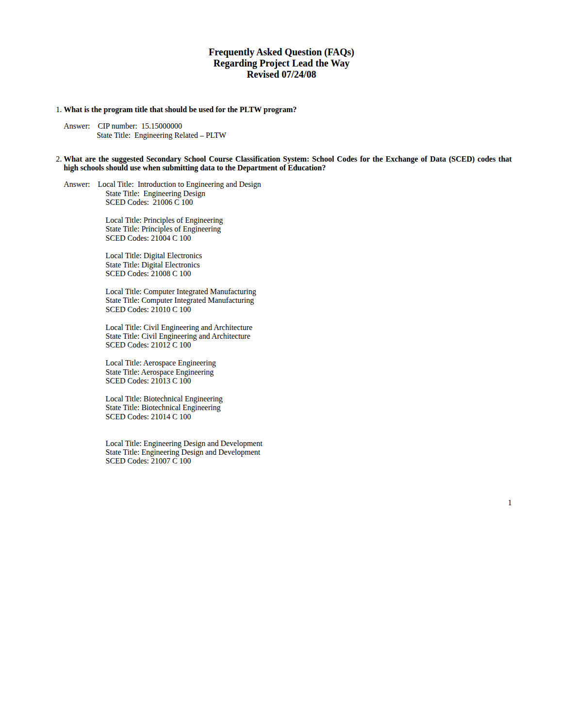Frequently Asked Question (FAQs) Regarding Project Lead the Way Revised 07/24/08
What is the program title that should be used for the PLTW program?
Answer: CIP number: 15.15000000 State Title: Engineering Related – PLTW
What are the suggested Secondary School Course Classification System: School Codes for the Exchange of Data (SCED) codes that high schools should use when submitting data to the Department of Education?
Answer: Local Title: Introduction to Engineering and Design
State Title: Engineering Design SCED Codes: 21006 C 100
Local Title: Principles of Engineering State Title: Principles of Engineering SCED Codes: 21004 C 100
Local Title: Digital Electronics State Title: Digital Electronics SCED Codes: 21008 C 100
Local Title: Computer Integrated Manufacturing State Title: Computer Integrated Manufacturing SCED Codes: 21010 C 100
Local Title: Civil Engineering and Architecture State Title: Civil Engineering and Architecture SCED Codes: 21012 C 100
Local Title: Aerospace Engineering State Title: Aerospace Engineering SCED Codes: 21013 C 100
Local Title: Biotechnical Engineering State Title: Biotechnical Engineering SCED Codes: 21014 C 100
Local Title: Engineering Design and Development State Title: Engineering Design and Development SCED Codes: 21007 C 100
1